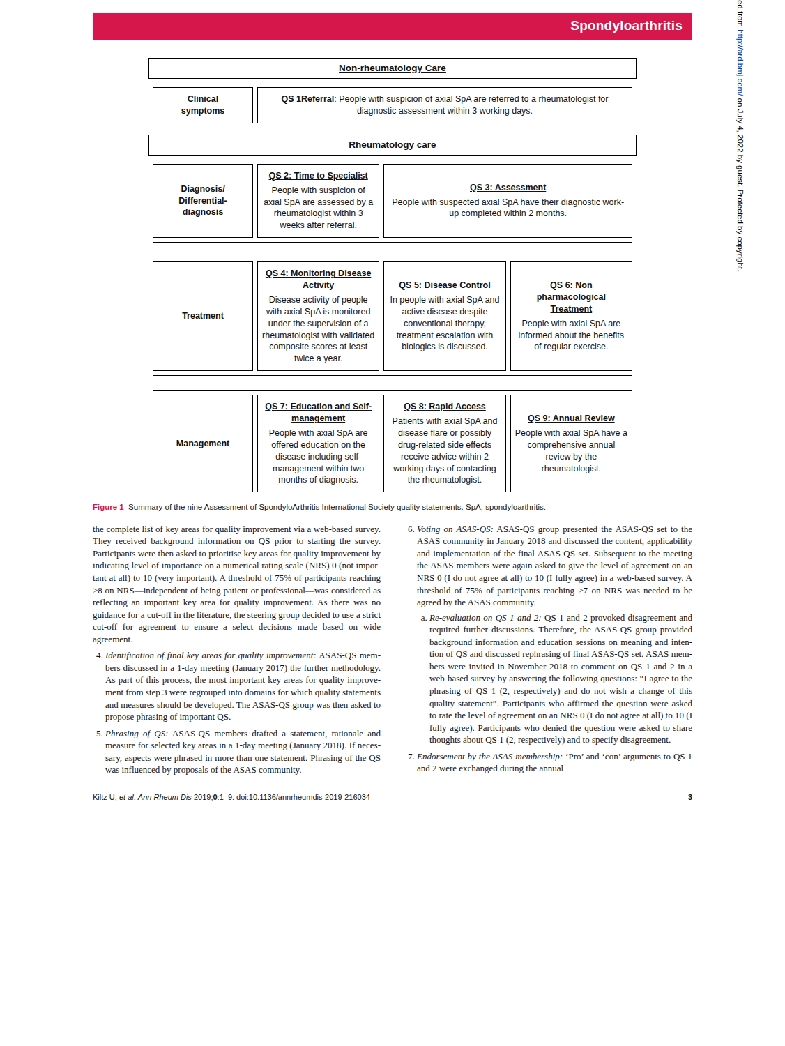Spondyloarthritis
Ann Rheum Dis: first published as 10.1136/annrheumdis-2019-216034 on 11 October 2019. Downloaded from http://ard.bmj.com/ on July 4, 2022 by guest. Protected by copyright.
Non-rheumatology Care
| Clinical symptoms | QS 1Referral : People with suspicion of axial SpA are referred to a rheumatologist for diagnostic assessment within 3 working days. |
Rheumatology care
| Diagnosis/ Differential- diagnosis | QS 2: Time to Specialist People with suspicion of axial SpA are assessed by a rheumatologist within 3 weeks after referral. | QS 3: Assessment People with suspected axial SpA have their diagnostic work-up completed within 2 months. |
| Treatment | QS 4: Monitoring Disease Activity Disease activity of people with axial SpA is monitored under the supervision of a rheumatologist with validated composite scores at least twice a year. | QS 5: Disease Control In people with axial SpA and active disease despite conventional therapy, treatment escalation with biologics is discussed. | QS 6: Non pharmacological Treatment People with axial SpA are informed about the benefits of regular exercise. |
| Management | QS 7: Education and Self-management People with axial SpA are offered education on the disease including self-management within two months of diagnosis. | QS 8: Rapid Access Patients with axial SpA and disease flare or possibly drug-related side effects receive advice within 2 working days of contacting the rheumatologist. | QS 9: Annual Review People with axial SpA have a comprehensive annual review by the rheumatologist. |
Figure 1 Summary of the nine Assessment of SpondyloArthritis International Society quality statements. SpA, spondyloarthritis.
the complete list of key areas for quality improvement via a web-based survey. They received background information on QS prior to starting the survey. Participants were then asked to prioritise key areas for quality improvement by indicating level of importance on a numerical rating scale (NRS) 0 (not important at all) to 10 (very important). A threshold of 75% of participants reaching ≥8 on NRS—independent of being patient or professional—was considered as reflecting an important key area for quality improvement. As there was no guidance for a cut-off in the literature, the steering group decided to use a strict cut-off for agreement to ensure a select decisions made based on wide agreement.
Identification of final key areas for quality improvement: ASAS-QS members discussed in a 1-day meeting (January 2017) the further methodology. As part of this process, the most important key areas for quality improvement from step 3 were regrouped into domains for which quality statements and measures should be developed. The ASAS-QS group was then asked to propose phrasing of important QS.
Phrasing of QS: ASAS-QS members drafted a statement, rationale and measure for selected key areas in a 1-day meeting (January 2018). If necessary, aspects were phrased in more than one statement. Phrasing of the QS was influenced by proposals of the ASAS community.
Voting on ASAS-QS: ASAS-QS group presented the ASAS-QS set to the ASAS community in January 2018 and discussed the content, applicability and implementation of the final ASAS-QS set. Subsequent to the meeting the ASAS members were again asked to give the level of agreement on an NRS 0 (I do not agree at all) to 10 (I fully agree) in a web-based survey. A threshold of 75% of participants reaching ≥7 on NRS was needed to be agreed by the ASAS community.
Re-evaluation on QS 1 and 2: QS 1 and 2 provoked disagreement and required further discussions. Therefore, the ASAS-QS group provided background information and education sessions on meaning and intention of QS and discussed rephrasing of final ASAS-QS set. ASAS members were invited in November 2018 to comment on QS 1 and 2 in a web-based survey by answering the following questions: “I agree to the phrasing of QS 1 (2, respectively) and do not wish a change of this quality statement”. Participants who affirmed the question were asked to rate the level of agreement on an NRS 0 (I do not agree at all) to 10 (I fully agree). Participants who denied the question were asked to share thoughts about QS 1 (2, respectively) and to specify disagreement.
Endorsement by the ASAS membership: ‘Pro’ and ‘con’ arguments to QS 1 and 2 were exchanged during the annual
Kiltz U, et al. Ann Rheum Dis 2019;0:1–9. doi:10.1136/annrheumdis-2019-216034
3